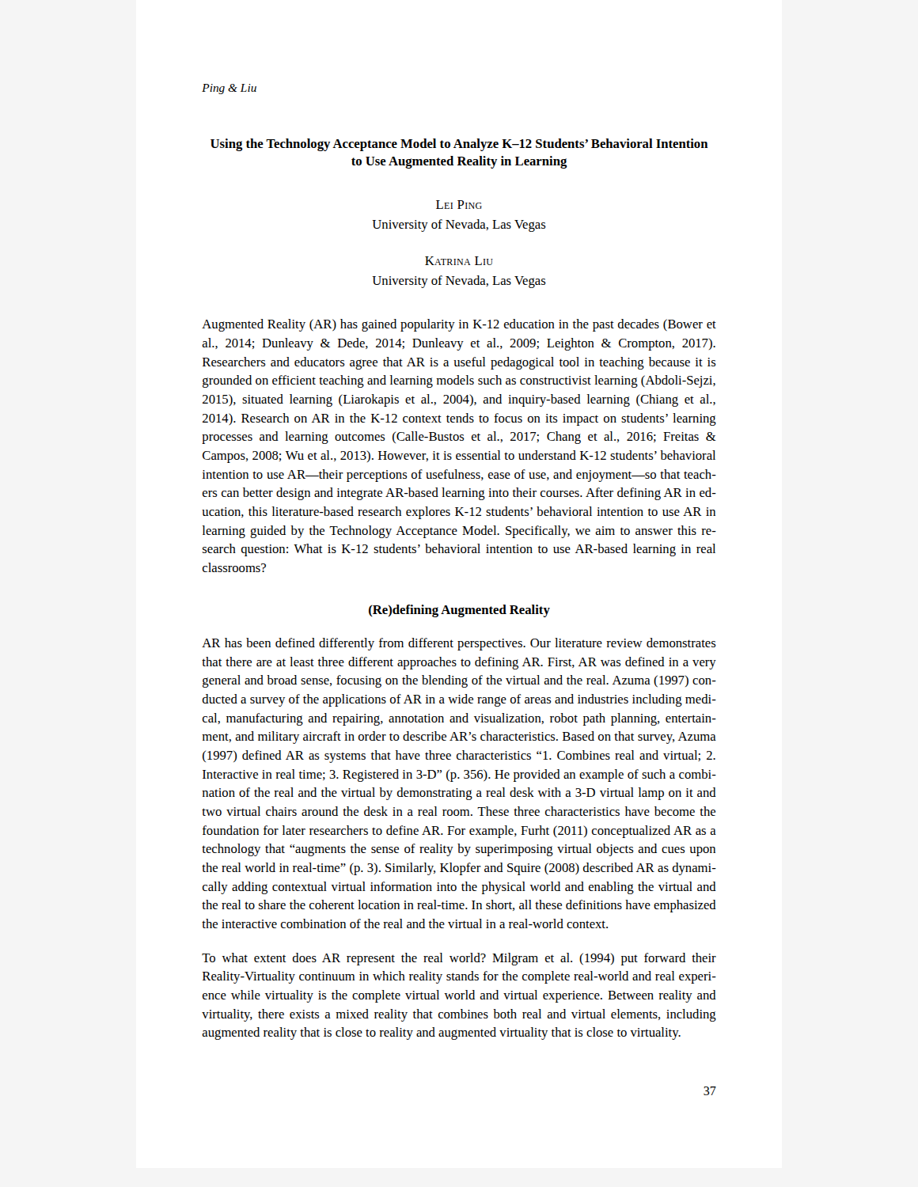Ping & Liu
Using the Technology Acceptance Model to Analyze K–12 Students’ Behavioral Intention to Use Augmented Reality in Learning
Lei Ping University of Nevada, Las Vegas
Katrina Liu University of Nevada, Las Vegas
Augmented Reality (AR) has gained popularity in K-12 education in the past decades (Bower et al., 2014; Dunleavy & Dede, 2014; Dunleavy et al., 2009; Leighton & Crompton, 2017). Researchers and educators agree that AR is a useful pedagogical tool in teaching because it is grounded on efficient teaching and learning models such as constructivist learning (Abdoli-Sejzi, 2015), situated learning (Liarokapis et al., 2004), and inquiry-based learning (Chiang et al., 2014). Research on AR in the K-12 context tends to focus on its impact on students’ learning processes and learning outcomes (Calle-Bustos et al., 2017; Chang et al., 2016; Freitas & Campos, 2008; Wu et al., 2013). However, it is essential to understand K-12 students’ behavioral intention to use AR—their perceptions of usefulness, ease of use, and enjoyment—so that teachers can better design and integrate AR-based learning into their courses. After defining AR in education, this literature-based research explores K-12 students’ behavioral intention to use AR in learning guided by the Technology Acceptance Model. Specifically, we aim to answer this research question: What is K-12 students’ behavioral intention to use AR-based learning in real classrooms?
(Re)defining Augmented Reality
AR has been defined differently from different perspectives. Our literature review demonstrates that there are at least three different approaches to defining AR. First, AR was defined in a very general and broad sense, focusing on the blending of the virtual and the real. Azuma (1997) conducted a survey of the applications of AR in a wide range of areas and industries including medical, manufacturing and repairing, annotation and visualization, robot path planning, entertainment, and military aircraft in order to describe AR’s characteristics. Based on that survey, Azuma (1997) defined AR as systems that have three characteristics “1. Combines real and virtual; 2. Interactive in real time; 3. Registered in 3-D” (p. 356). He provided an example of such a combination of the real and the virtual by demonstrating a real desk with a 3-D virtual lamp on it and two virtual chairs around the desk in a real room. These three characteristics have become the foundation for later researchers to define AR. For example, Furht (2011) conceptualized AR as a technology that “augments the sense of reality by superimposing virtual objects and cues upon the real world in real-time” (p. 3). Similarly, Klopfer and Squire (2008) described AR as dynamically adding contextual virtual information into the physical world and enabling the virtual and the real to share the coherent location in real-time. In short, all these definitions have emphasized the interactive combination of the real and the virtual in a real-world context.
To what extent does AR represent the real world? Milgram et al. (1994) put forward their Reality-Virtuality continuum in which reality stands for the complete real-world and real experience while virtuality is the complete virtual world and virtual experience. Between reality and virtuality, there exists a mixed reality that combines both real and virtual elements, including augmented reality that is close to reality and augmented virtuality that is close to virtuality.
37